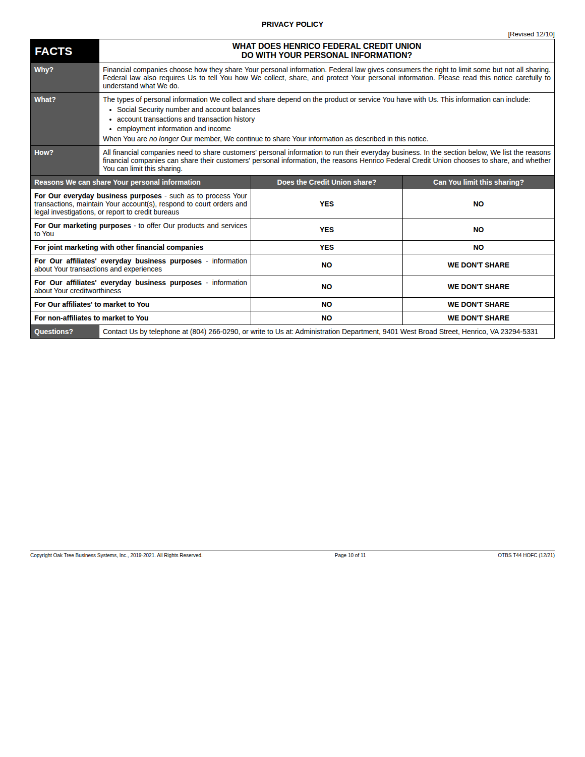PRIVACY POLICY
[Revised 12/10]
| FACTS | WHAT DOES HENRICO FEDERAL CREDIT UNION DO WITH YOUR PERSONAL INFORMATION? |
| Why? | Financial companies choose how they share Your personal information. Federal law gives consumers the right to limit some but not all sharing. Federal law also requires Us to tell You how We collect, share, and protect Your personal information. Please read this notice carefully to understand what We do. |
| What? | The types of personal information We collect and share depend on the product or service You have with Us. This information can include: Social Security number and account balances account transactions and transaction history employment information and income When You are no longer Our member, We continue to share Your information as described in this notice. |
| How? | All financial companies need to share customers' personal information to run their everyday business. In the section below, We list the reasons financial companies can share their customers' personal information, the reasons Henrico Federal Credit Union chooses to share, and whether You can limit this sharing. |
| Reasons We can share Your personal information | Does the Credit Union share? | Can You limit this sharing? |
| For Our everyday business purposes - such as to process Your transactions, maintain Your account(s), respond to court orders and legal investigations, or report to credit bureaus | YES | NO |
| For Our marketing purposes - to offer Our products and services to You | YES | NO |
| For joint marketing with other financial companies | YES | NO |
| For Our affiliates' everyday business purposes - information about Your transactions and experiences | NO | WE DON'T SHARE |
| For Our affiliates' everyday business purposes - information about Your creditworthiness | NO | WE DON'T SHARE |
| For Our affiliates' to market to You | NO | WE DON'T SHARE |
| For non-affiliates to market to You | NO | WE DON'T SHARE |
| Questions? | Contact Us by telephone at (804) 266-0290, or write to Us at: Administration Department, 9401 West Broad Street, Henrico, VA 23294-5331 |
Copyright Oak Tree Business Systems, Inc., 2019-2021. All Rights Reserved. Page 10 of 11 OTBS T44 HOFC (12/21)